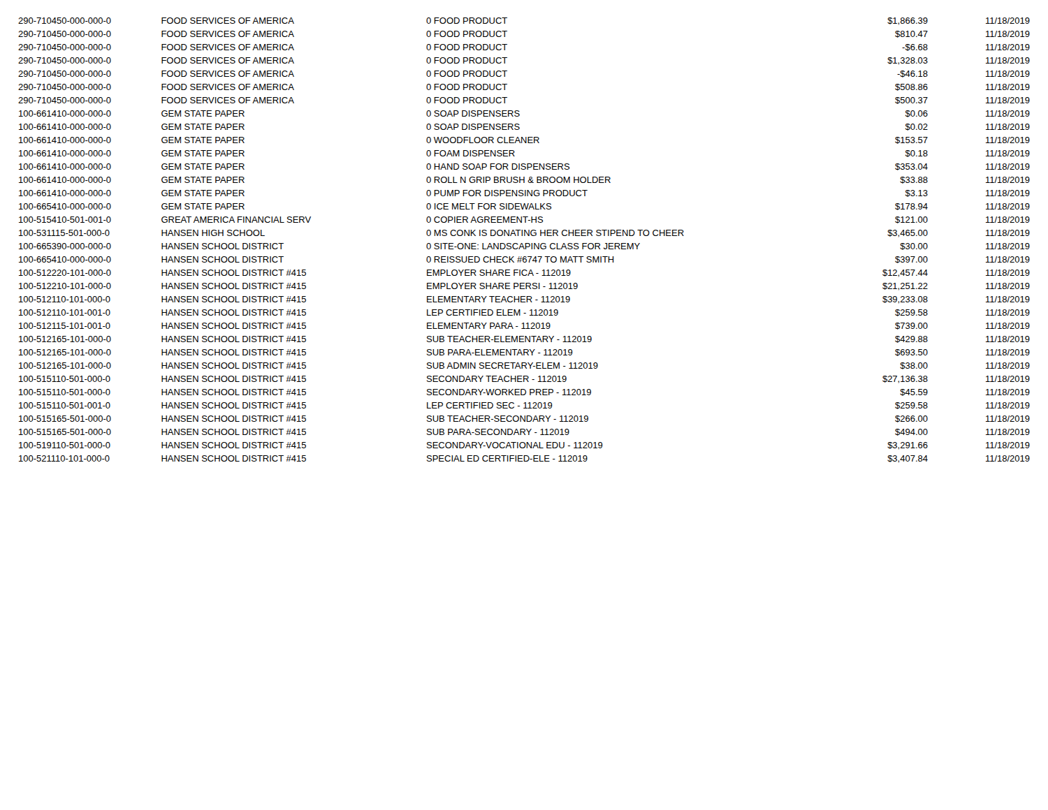| 290-710450-000-000-0 | FOOD SERVICES OF AMERICA | 0 FOOD PRODUCT | $1,866.39 | 11/18/2019 |
| 290-710450-000-000-0 | FOOD SERVICES OF AMERICA | 0 FOOD PRODUCT | $810.47 | 11/18/2019 |
| 290-710450-000-000-0 | FOOD SERVICES OF AMERICA | 0 FOOD PRODUCT | -$6.68 | 11/18/2019 |
| 290-710450-000-000-0 | FOOD SERVICES OF AMERICA | 0 FOOD PRODUCT | $1,328.03 | 11/18/2019 |
| 290-710450-000-000-0 | FOOD SERVICES OF AMERICA | 0 FOOD PRODUCT | -$46.18 | 11/18/2019 |
| 290-710450-000-000-0 | FOOD SERVICES OF AMERICA | 0 FOOD PRODUCT | $508.86 | 11/18/2019 |
| 290-710450-000-000-0 | FOOD SERVICES OF AMERICA | 0 FOOD PRODUCT | $500.37 | 11/18/2019 |
| 100-661410-000-000-0 | GEM STATE PAPER | 0 SOAP DISPENSERS | $0.06 | 11/18/2019 |
| 100-661410-000-000-0 | GEM STATE PAPER | 0 SOAP DISPENSERS | $0.02 | 11/18/2019 |
| 100-661410-000-000-0 | GEM STATE PAPER | 0 WOODFLOOR CLEANER | $153.57 | 11/18/2019 |
| 100-661410-000-000-0 | GEM STATE PAPER | 0 FOAM DISPENSER | $0.18 | 11/18/2019 |
| 100-661410-000-000-0 | GEM STATE PAPER | 0 HAND SOAP FOR DISPENSERS | $353.04 | 11/18/2019 |
| 100-661410-000-000-0 | GEM STATE PAPER | 0 ROLL N GRIP BRUSH & BROOM HOLDER | $33.88 | 11/18/2019 |
| 100-661410-000-000-0 | GEM STATE PAPER | 0 PUMP FOR DISPENSING PRODUCT | $3.13 | 11/18/2019 |
| 100-665410-000-000-0 | GEM STATE PAPER | 0 ICE MELT FOR SIDEWALKS | $178.94 | 11/18/2019 |
| 100-515410-501-001-0 | GREAT AMERICA FINANCIAL SERV | 0 COPIER AGREEMENT-HS | $121.00 | 11/18/2019 |
| 100-531115-501-000-0 | HANSEN HIGH SCHOOL | 0 MS CONK IS DONATING HER CHEER STIPEND TO CHEER | $3,465.00 | 11/18/2019 |
| 100-665390-000-000-0 | HANSEN SCHOOL DISTRICT | 0 SITE-ONE: LANDSCAPING CLASS FOR JEREMY | $30.00 | 11/18/2019 |
| 100-665410-000-000-0 | HANSEN SCHOOL DISTRICT | 0 REISSUED CHECK #6747 TO MATT SMITH | $397.00 | 11/18/2019 |
| 100-512220-101-000-0 | HANSEN SCHOOL DISTRICT #415 | EMPLOYER SHARE FICA - 112019 | $12,457.44 | 11/18/2019 |
| 100-512210-101-000-0 | HANSEN SCHOOL DISTRICT #415 | EMPLOYER SHARE PERSI - 112019 | $21,251.22 | 11/18/2019 |
| 100-512110-101-000-0 | HANSEN SCHOOL DISTRICT #415 | ELEMENTARY TEACHER - 112019 | $39,233.08 | 11/18/2019 |
| 100-512110-101-001-0 | HANSEN SCHOOL DISTRICT #415 | LEP CERTIFIED ELEM - 112019 | $259.58 | 11/18/2019 |
| 100-512115-101-001-0 | HANSEN SCHOOL DISTRICT #415 | ELEMENTARY PARA - 112019 | $739.00 | 11/18/2019 |
| 100-512165-101-000-0 | HANSEN SCHOOL DISTRICT #415 | SUB TEACHER-ELEMENTARY - 112019 | $429.88 | 11/18/2019 |
| 100-512165-101-000-0 | HANSEN SCHOOL DISTRICT #415 | SUB PARA-ELEMENTARY - 112019 | $693.50 | 11/18/2019 |
| 100-512165-101-000-0 | HANSEN SCHOOL DISTRICT #415 | SUB ADMIN SECRETARY-ELEM - 112019 | $38.00 | 11/18/2019 |
| 100-515110-501-000-0 | HANSEN SCHOOL DISTRICT #415 | SECONDARY TEACHER - 112019 | $27,136.38 | 11/18/2019 |
| 100-515110-501-000-0 | HANSEN SCHOOL DISTRICT #415 | SECONDARY-WORKED PREP - 112019 | $45.59 | 11/18/2019 |
| 100-515110-501-001-0 | HANSEN SCHOOL DISTRICT #415 | LEP CERTIFIED SEC - 112019 | $259.58 | 11/18/2019 |
| 100-515165-501-000-0 | HANSEN SCHOOL DISTRICT #415 | SUB TEACHER-SECONDARY - 112019 | $266.00 | 11/18/2019 |
| 100-515165-501-000-0 | HANSEN SCHOOL DISTRICT #415 | SUB PARA-SECONDARY - 112019 | $494.00 | 11/18/2019 |
| 100-519110-501-000-0 | HANSEN SCHOOL DISTRICT #415 | SECONDARY-VOCATIONAL EDU - 112019 | $3,291.66 | 11/18/2019 |
| 100-521110-101-000-0 | HANSEN SCHOOL DISTRICT #415 | SPECIAL ED CERTIFIED-ELE - 112019 | $3,407.84 | 11/18/2019 |